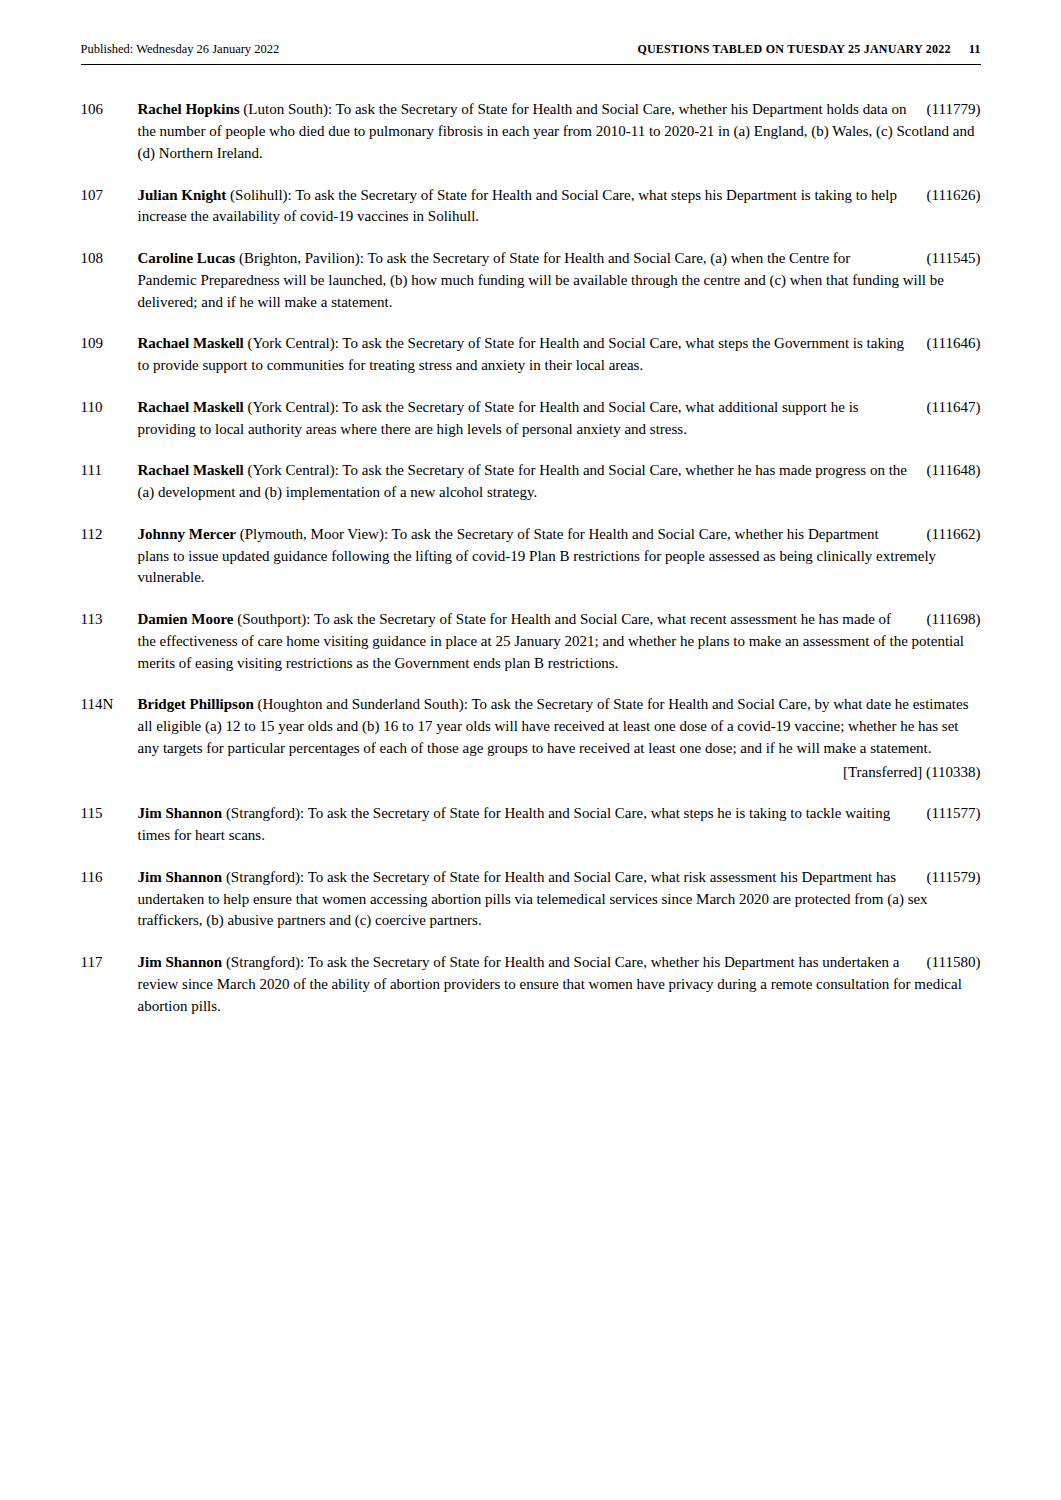Published: Wednesday 26 January 2022 Questions tabled on Tuesday 25 January 202211
106 (111779) Rachel Hopkins (Luton South): To ask the Secretary of State for Health and Social Care, whether his Department holds data on the number of people who died due to pulmonary fibrosis in each year from 2010-11 to 2020-21 in (a) England, (b) Wales, (c) Scotland and (d) Northern Ireland.
107 (111626) Julian Knight (Solihull): To ask the Secretary of State for Health and Social Care, what steps his Department is taking to help increase the availability of covid-19 vaccines in Solihull.
108 (111545) Caroline Lucas (Brighton, Pavilion): To ask the Secretary of State for Health and Social Care, (a) when the Centre for Pandemic Preparedness will be launched, (b) how much funding will be available through the centre and (c) when that funding will be delivered; and if he will make a statement.
109 (111646) Rachael Maskell (York Central): To ask the Secretary of State for Health and Social Care, what steps the Government is taking to provide support to communities for treating stress and anxiety in their local areas.
110 (111647) Rachael Maskell (York Central): To ask the Secretary of State for Health and Social Care, what additional support he is providing to local authority areas where there are high levels of personal anxiety and stress.
111 (111648) Rachael Maskell (York Central): To ask the Secretary of State for Health and Social Care, whether he has made progress on the (a) development and (b) implementation of a new alcohol strategy.
112 (111662) Johnny Mercer (Plymouth, Moor View): To ask the Secretary of State for Health and Social Care, whether his Department plans to issue updated guidance following the lifting of covid-19 Plan B restrictions for people assessed as being clinically extremely vulnerable.
113 (111698) Damien Moore (Southport): To ask the Secretary of State for Health and Social Care, what recent assessment he has made of the effectiveness of care home visiting guidance in place at 25 January 2021; and whether he plans to make an assessment of the potential merits of easing visiting restrictions as the Government ends plan B restrictions.
114N Bridget Phillipson (Houghton and Sunderland South): To ask the Secretary of State for Health and Social Care, by what date he estimates all eligible (a) 12 to 15 year olds and (b) 16 to 17 year olds will have received at least one dose of a covid-19 vaccine; whether he has set any targets for particular percentages of each of those age groups to have received at least one dose; and if he will make a statement. [Transferred] (110338)
115 (111577) Jim Shannon (Strangford): To ask the Secretary of State for Health and Social Care, what steps he is taking to tackle waiting times for heart scans.
116 (111579) Jim Shannon (Strangford): To ask the Secretary of State for Health and Social Care, what risk assessment his Department has undertaken to help ensure that women accessing abortion pills via telemedical services since March 2020 are protected from (a) sex traffickers, (b) abusive partners and (c) coercive partners.
117 (111580) Jim Shannon (Strangford): To ask the Secretary of State for Health and Social Care, whether his Department has undertaken a review since March 2020 of the ability of abortion providers to ensure that women have privacy during a remote consultation for medical abortion pills.